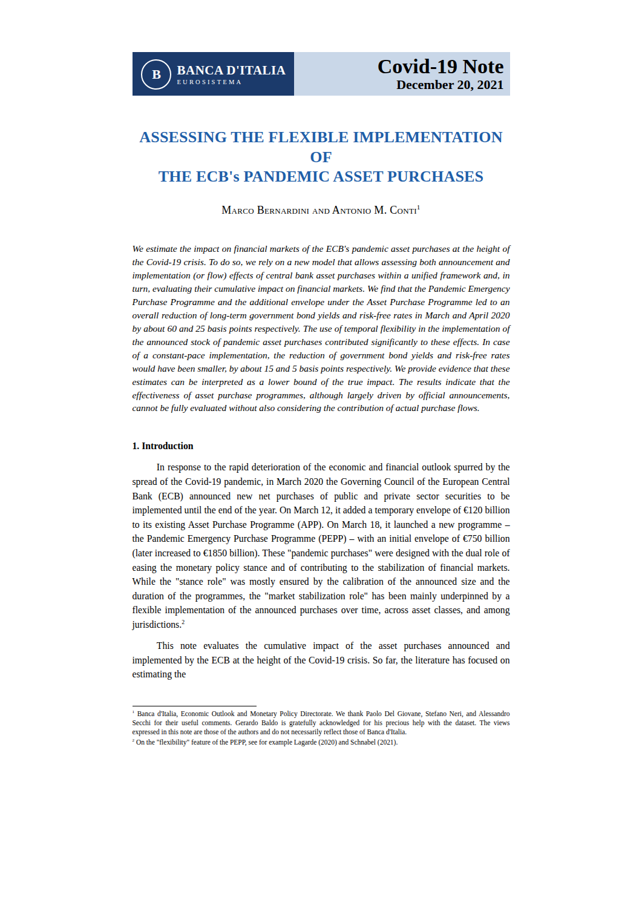B
BANCA D'ITALIA
EUROSISTEMA
Covid-19 Note
December 20, 2021
ASSESSING THE FLEXIBLE IMPLEMENTATION OF
THE ECB's PANDEMIC ASSET PURCHASES
Marco Bernardini and Antonio M. Conti1
We estimate the impact on financial markets of the ECB's pandemic asset purchases at the height of the Covid-19 crisis. To do so, we rely on a new model that allows assessing both announcement and implementation (or flow) effects of central bank asset purchases within a unified framework and, in turn, evaluating their cumulative impact on financial markets. We find that the Pandemic Emergency Purchase Programme and the additional envelope under the Asset Purchase Programme led to an overall reduction of long-term government bond yields and risk-free rates in March and April 2020 by about 60 and 25 basis points respectively. The use of temporal flexibility in the implementation of the announced stock of pandemic asset purchases contributed significantly to these effects. In case of a constant-pace implementation, the reduction of government bond yields and risk-free rates would have been smaller, by about 15 and 5 basis points respectively. We provide evidence that these estimates can be interpreted as a lower bound of the true impact. The results indicate that the effectiveness of asset purchase programmes, although largely driven by official announcements, cannot be fully evaluated without also considering the contribution of actual purchase flows.
1. Introduction
In response to the rapid deterioration of the economic and financial outlook spurred by the spread of the Covid-19 pandemic, in March 2020 the Governing Council of the European Central Bank (ECB) announced new net purchases of public and private sector securities to be implemented until the end of the year. On March 12, it added a temporary envelope of €120 billion to its existing Asset Purchase Programme (APP). On March 18, it launched a new programme – the Pandemic Emergency Purchase Programme (PEPP) – with an initial envelope of €750 billion (later increased to €1850 billion). These "pandemic purchases" were designed with the dual role of easing the monetary policy stance and of contributing to the stabilization of financial markets. While the "stance role" was mostly ensured by the calibration of the announced size and the duration of the programmes, the "market stabilization role" has been mainly underpinned by a flexible implementation of the announced purchases over time, across asset classes, and among jurisdictions.2
This note evaluates the cumulative impact of the asset purchases announced and implemented by the ECB at the height of the Covid-19 crisis. So far, the literature has focused on estimating the
1 Banca d'Italia, Economic Outlook and Monetary Policy Directorate. We thank Paolo Del Giovane, Stefano Neri, and Alessandro Secchi for their useful comments. Gerardo Baldo is gratefully acknowledged for his precious help with the dataset. The views expressed in this note are those of the authors and do not necessarily reflect those of Banca d'Italia.
2 On the "flexibility" feature of the PEPP, see for example Lagarde (2020) and Schnabel (2021).